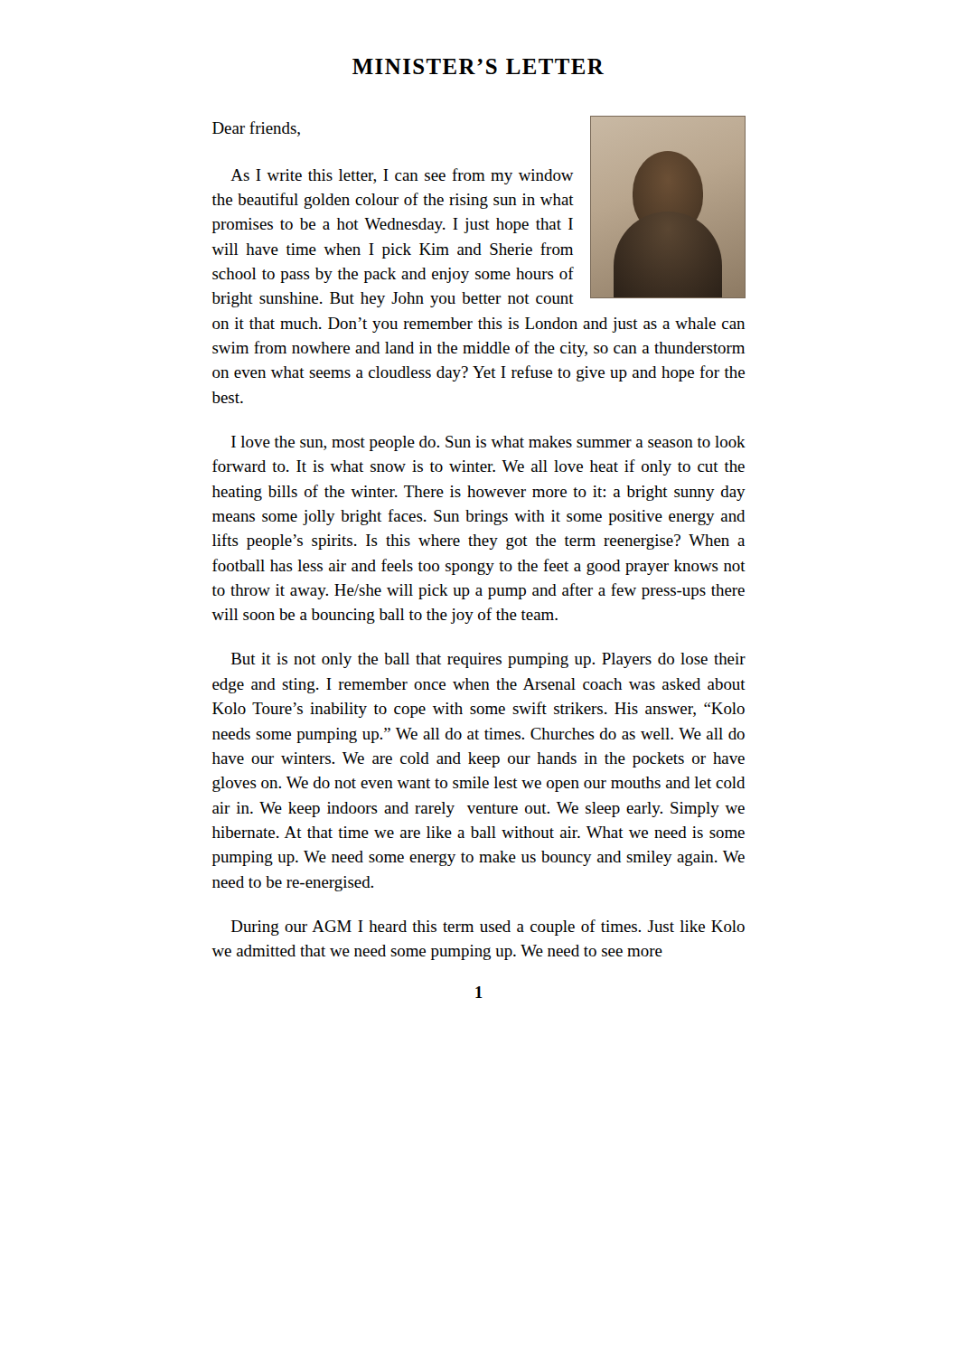MINISTER’S LETTER
Dear friends,
As I write this letter, I can see from my window the beautiful golden colour of the rising sun in what promises to be a hot Wednesday. I just hope that I will have time when I pick Kim and Sherie from school to pass by the pack and enjoy some hours of bright sunshine. But hey John you better not count on it that much. Don’t you remember this is London and just as a whale can swim from nowhere and land in the middle of the city, so can a thunderstorm on even what seems a cloudless day? Yet I refuse to give up and hope for the best.
I love the sun, most people do. Sun is what makes summer a season to look forward to. It is what snow is to winter. We all love heat if only to cut the heating bills of the winter. There is however more to it: a bright sunny day means some jolly bright faces. Sun brings with it some positive energy and lifts people’s spirits. Is this where they got the term reenergise? When a football has less air and feels too spongy to the feet a good prayer knows not to throw it away. He/she will pick up a pump and after a few press-ups there will soon be a bouncing ball to the joy of the team.
But it is not only the ball that requires pumping up. Players do lose their edge and sting. I remember once when the Arsenal coach was asked about Kolo Toure’s inability to cope with some swift strikers. His answer, “Kolo needs some pumping up.” We all do at times. Churches do as well. We all do have our winters. We are cold and keep our hands in the pockets or have gloves on. We do not even want to smile lest we open our mouths and let cold air in. We keep indoors and rarely venture out. We sleep early. Simply we hibernate. At that time we are like a ball without air. What we need is some pumping up. We need some energy to make us bouncy and smiley again. We need to be re-energised.
During our AGM I heard this term used a couple of times. Just like Kolo we admitted that we need some pumping up. We need to see more
1